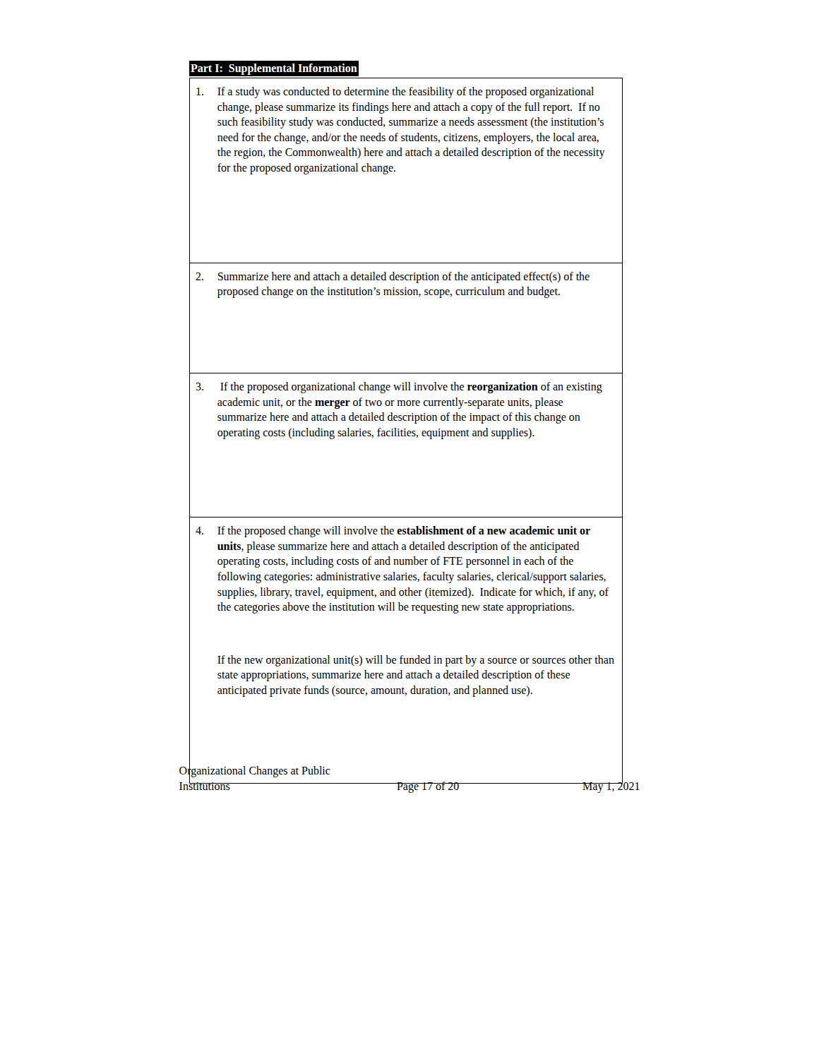Part I: Supplemental Information
| 1. If a study was conducted to determine the feasibility of the proposed organizational change, please summarize its findings here and attach a copy of the full report. If no such feasibility study was conducted, summarize a needs assessment (the institution’s need for the change, and/or the needs of students, citizens, employers, the local area, the region, the Commonwealth) here and attach a detailed description of the necessity for the proposed organizational change. |
| 2. Summarize here and attach a detailed description of the anticipated effect(s) of the proposed change on the institution’s mission, scope, curriculum and budget. |
| 3. If the proposed organizational change will involve the reorganization of an existing academic unit, or the merger of two or more currently-separate units, please summarize here and attach a detailed description of the impact of this change on operating costs (including salaries, facilities, equipment and supplies). |
| 4. If the proposed change will involve the establishment of a new academic unit or units , please summarize here and attach a detailed description of the anticipated operating costs, including costs of and number of FTE personnel in each of the following categories: administrative salaries, faculty salaries, clerical/support salaries, supplies, library, travel, equipment, and other (itemized). Indicate for which, if any, of the categories above the institution will be requesting new state appropriations. If the new organizational unit(s) will be funded in part by a source or sources other than state appropriations, summarize here and attach a detailed description of these anticipated private funds (source, amount, duration, and planned use). |
| Organizational Changes at Public Institutions | Page 17 of 20 | May 1, 2021 |